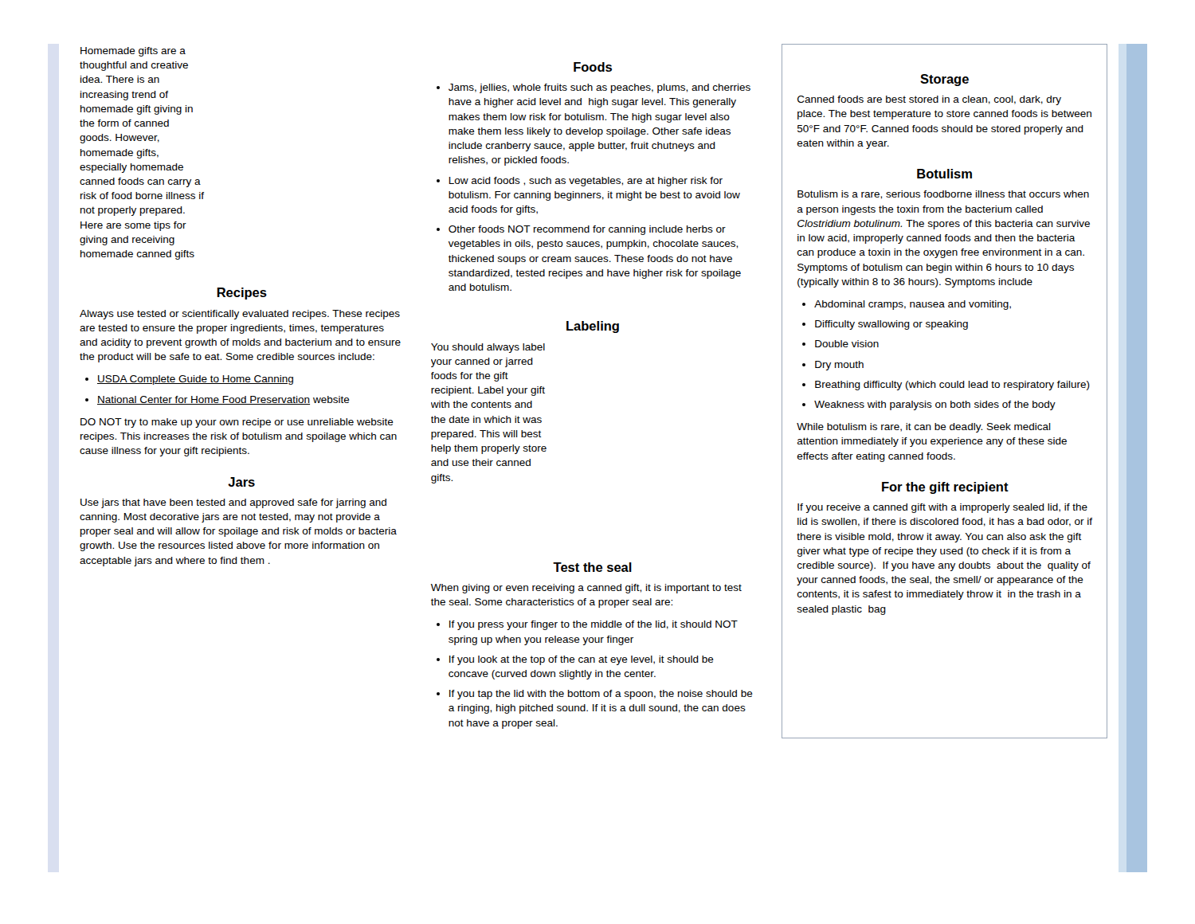Homemade gifts are a thoughtful and creative idea. There is an increasing trend of homemade gift giving in the form of canned goods. However, homemade gifts, especially homemade canned foods can carry a risk of food borne illness if not properly prepared. Here are some tips for giving and receiving homemade canned gifts
Recipes
Always use tested or scientifically evaluated recipes. These recipes are tested to ensure the proper ingredients, times, temperatures and acidity to prevent growth of molds and bacterium and to ensure the product will be safe to eat. Some credible sources include:
USDA Complete Guide to Home Canning
National Center for Home Food Preservation website
DO NOT try to make up your own recipe or use unreliable website recipes. This increases the risk of botulism and spoilage which can cause illness for your gift recipients.
Jars
Use jars that have been tested and approved safe for jarring and canning. Most decorative jars are not tested, may not provide a proper seal and will allow for spoilage and risk of molds or bacteria growth. Use the resources listed above for more information on acceptable jars and where to find them .
Foods
Jams, jellies, whole fruits such as peaches, plums, and cherries have a higher acid level and high sugar level. This generally makes them low risk for botulism. The high sugar level also make them less likely to develop spoilage. Other safe ideas include cranberry sauce, apple butter, fruit chutneys and relishes, or pickled foods.
Low acid foods , such as vegetables, are at higher risk for botulism. For canning beginners, it might be best to avoid low acid foods for gifts,
Other foods NOT recommend for canning include herbs or vegetables in oils, pesto sauces, pumpkin, chocolate sauces, thickened soups or cream sauces. These foods do not have standardized, tested recipes and have higher risk for spoilage and botulism.
Labeling
You should always label your canned or jarred foods for the gift recipient. Label your gift with the contents and the date in which it was prepared. This will best help them properly store and use their canned gifts.
Test the seal
When giving or even receiving a canned gift, it is important to test the seal. Some characteristics of a proper seal are:
If you press your finger to the middle of the lid, it should NOT spring up when you release your finger
If you look at the top of the can at eye level, it should be concave (curved down slightly in the center.
If you tap the lid with the bottom of a spoon, the noise should be a ringing, high pitched sound. If it is a dull sound, the can does not have a proper seal.
Storage
Canned foods are best stored in a clean, cool, dark, dry place. The best temperature to store canned foods is between 50°F and 70°F. Canned foods should be stored properly and eaten within a year.
Botulism
Botulism is a rare, serious foodborne illness that occurs when a person ingests the toxin from the bacterium called Clostridium botulinum. The spores of this bacteria can survive in low acid, improperly canned foods and then the bacteria can produce a toxin in the oxygen free environment in a can. Symptoms of botulism can begin within 6 hours to 10 days (typically within 8 to 36 hours). Symptoms include
Abdominal cramps, nausea and vomiting,
Difficulty swallowing or speaking
Double vision
Dry mouth
Breathing difficulty (which could lead to respiratory failure)
Weakness with paralysis on both sides of the body
While botulism is rare, it can be deadly. Seek medical attention immediately if you experience any of these side effects after eating canned foods.
For the gift recipient
If you receive a canned gift with a improperly sealed lid, if the lid is swollen, if there is discolored food, it has a bad odor, or if there is visible mold, throw it away. You can also ask the gift giver what type of recipe they used (to check if it is from a credible source). If you have any doubts about the quality of your canned foods, the seal, the smell/ or appearance of the contents, it is safest to immediately throw it in the trash in a sealed plastic bag